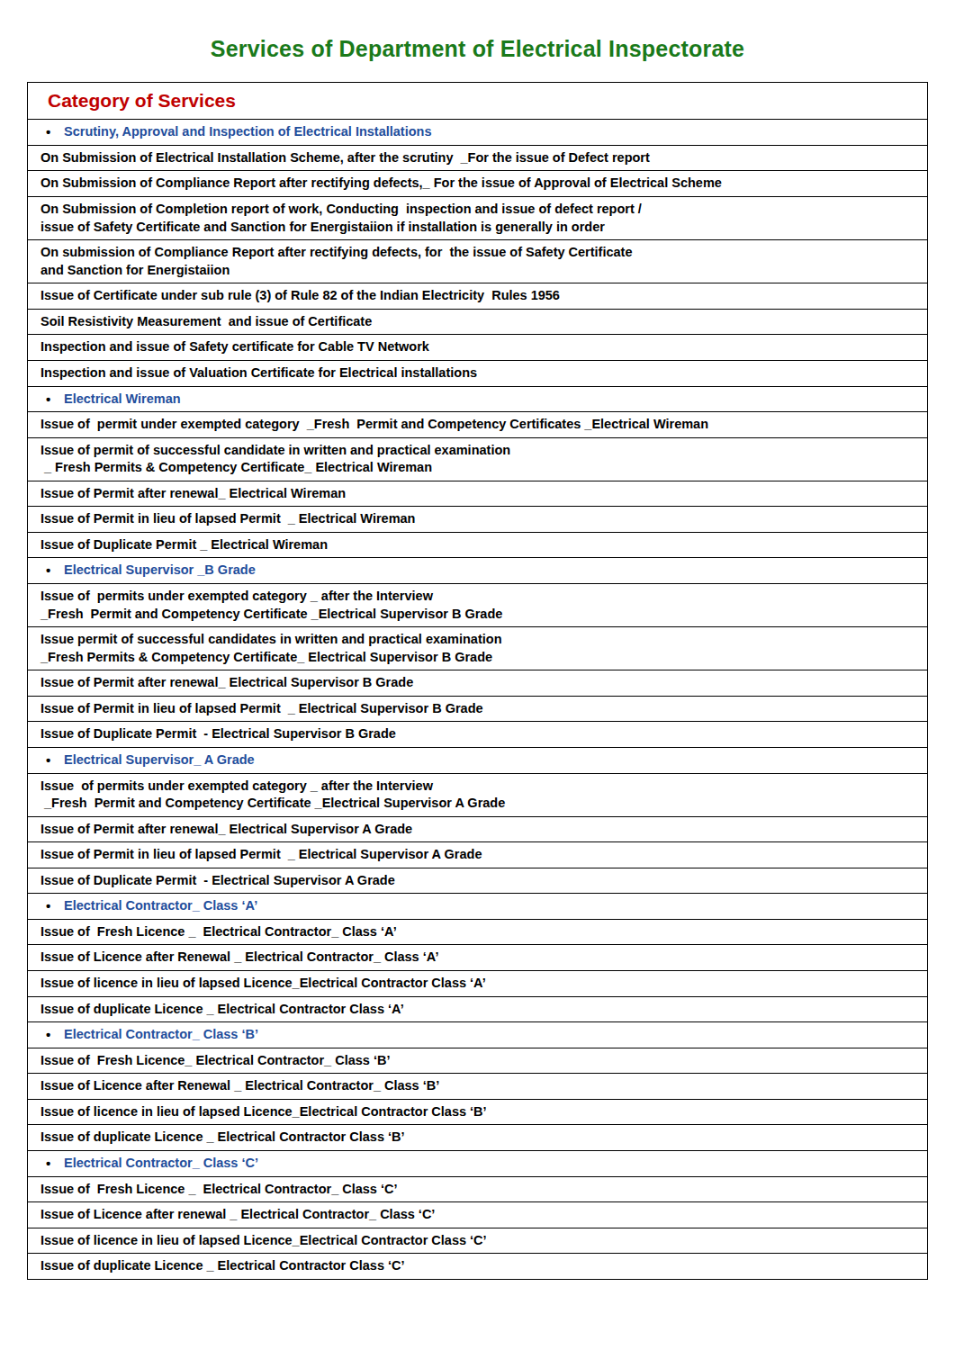Services of Department of Electrical Inspectorate
| Category of Services |
| Scrutiny, Approval and Inspection of Electrical Installations |
| On Submission of Electrical Installation Scheme, after the scrutiny _For the issue of Defect report |
| On Submission of Compliance Report after rectifying defects,_ For the issue of Approval of Electrical Scheme |
| On Submission of Completion report of work, Conducting inspection and issue of defect report / issue of Safety Certificate and Sanction for Energistaiion if installation is generally in order |
| On submission of Compliance Report after rectifying defects, for the issue of Safety Certificate and Sanction for Energistaiion |
| Issue of Certificate under sub rule (3) of Rule 82 of the Indian Electricity Rules 1956 |
| Soil Resistivity Measurement and issue of Certificate |
| Inspection and issue of Safety certificate for Cable TV Network |
| Inspection and issue of Valuation Certificate for Electrical installations |
| Electrical Wireman |
| Issue of permit under exempted category _Fresh Permit and Competency Certificates _Electrical Wireman |
| Issue of permit of successful candidate in written and practical examination _ Fresh Permits & Competency Certificate_ Electrical Wireman |
| Issue of Permit after renewal_ Electrical Wireman |
| Issue of Permit in lieu of lapsed Permit _ Electrical Wireman |
| Issue of Duplicate Permit _ Electrical Wireman |
| Electrical Supervisor _B Grade |
| Issue of permits under exempted category _ after the Interview _Fresh Permit and Competency Certificate _Electrical Supervisor B Grade |
| Issue permit of successful candidates in written and practical examination _Fresh Permits & Competency Certificate_ Electrical Supervisor B Grade |
| Issue of Permit after renewal_ Electrical Supervisor B Grade |
| Issue of Permit in lieu of lapsed Permit _ Electrical Supervisor B Grade |
| Issue of Duplicate Permit - Electrical Supervisor B Grade |
| Electrical Supervisor_ A Grade |
| Issue of permits under exempted category _ after the Interview _Fresh Permit and Competency Certificate _Electrical Supervisor A Grade |
| Issue of Permit after renewal_ Electrical Supervisor A Grade |
| Issue of Permit in lieu of lapsed Permit _ Electrical Supervisor A Grade |
| Issue of Duplicate Permit - Electrical Supervisor A Grade |
| Electrical Contractor_ Class ‘A’ |
| Issue of Fresh Licence _ Electrical Contractor_ Class ‘A’ |
| Issue of Licence after Renewal _ Electrical Contractor_ Class ‘A’ |
| Issue of licence in lieu of lapsed Licence_Electrical Contractor Class ‘A’ |
| Issue of duplicate Licence _ Electrical Contractor Class ‘A’ |
| Electrical Contractor_ Class ‘B’ |
| Issue of Fresh Licence_ Electrical Contractor_ Class ‘B’ |
| Issue of Licence after Renewal _ Electrical Contractor_ Class ‘B’ |
| Issue of licence in lieu of lapsed Licence_Electrical Contractor Class ‘B’ |
| Issue of duplicate Licence _ Electrical Contractor Class ‘B’ |
| Electrical Contractor_ Class ‘C’ |
| Issue of Fresh Licence _ Electrical Contractor_ Class ‘C’ |
| Issue of Licence after renewal _ Electrical Contractor_ Class ‘C’ |
| Issue of licence in lieu of lapsed Licence_Electrical Contractor Class ‘C’ |
| Issue of duplicate Licence _ Electrical Contractor Class ‘C’ |